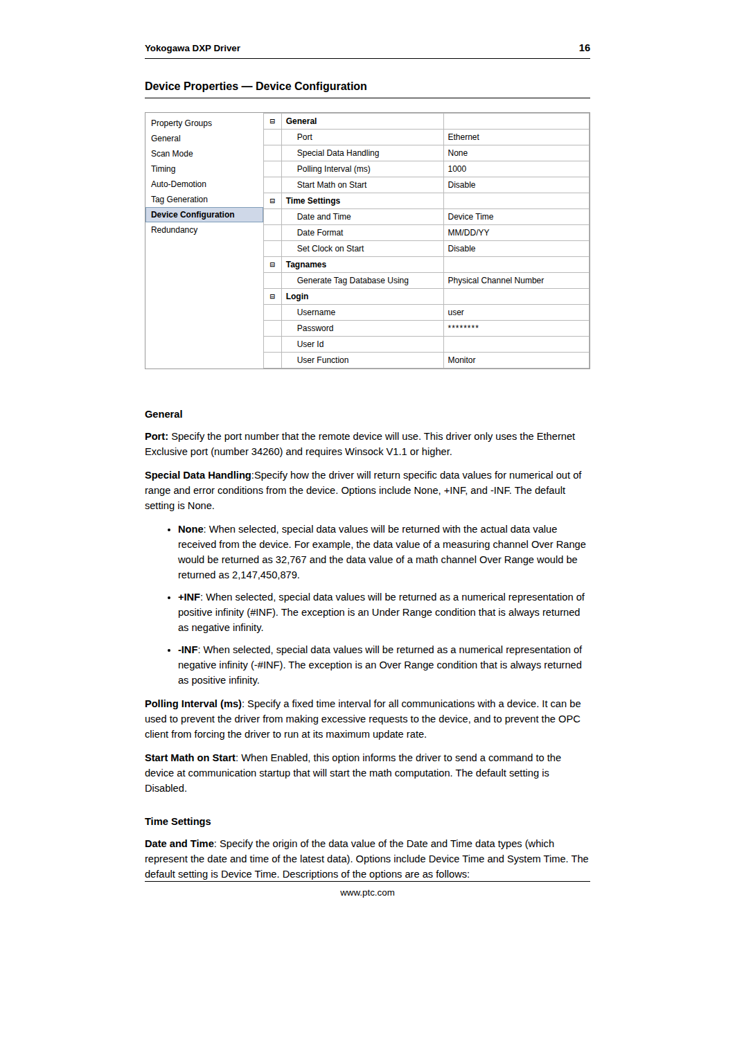Yokogawa DXP Driver 16
Device Properties — Device Configuration
| Property Groups General Scan Mode Timing Auto-Demotion Tag Generation Device Configuration Redundancy | / ⊟ / General / / / / Port / Ethernet / / / Special Data Handling / None / / / Polling Interval (ms) / 1000 / / / Start Math on Start / Disable / / ⊟ / Time Settings / / / / Date and Time / Device Time / / / Date Format / MM/DD/YY / / / Set Clock on Start / Disable / / ⊟ / Tagnames / / / / Generate Tag Database Using / Physical Channel Number / / ⊟ / Login / / / / Username / user / / / Password / ******** / / / User Id / / / / User Function / Monitor / |
General
Port: Specify the port number that the remote device will use. This driver only uses the Ethernet Exclusive port (number 34260) and requires Winsock V1.1 or higher.
Special Data Handling:Specify how the driver will return specific data values for numerical out of range and error conditions from the device. Options include None, +INF, and -INF. The default setting is None.
None: When selected, special data values will be returned with the actual data value received from the device. For example, the data value of a measuring channel Over Range would be returned as 32,767 and the data value of a math channel Over Range would be returned as 2,147,450,879.
+INF: When selected, special data values will be returned as a numerical representation of positive infinity (#INF). The exception is an Under Range condition that is always returned as negative infinity.
-INF: When selected, special data values will be returned as a numerical representation of negative infinity (-#INF). The exception is an Over Range condition that is always returned as positive infinity.
Polling Interval (ms): Specify a fixed time interval for all communications with a device. It can be used to prevent the driver from making excessive requests to the device, and to prevent the OPC client from forcing the driver to run at its maximum update rate.
Start Math on Start: When Enabled, this option informs the driver to send a command to the device at communication startup that will start the math computation. The default setting is Disabled.
Time Settings
Date and Time: Specify the origin of the data value of the Date and Time data types (which represent the date and time of the latest data). Options include Device Time and System Time. The default setting is Device Time. Descriptions of the options are as follows:
www.ptc.com